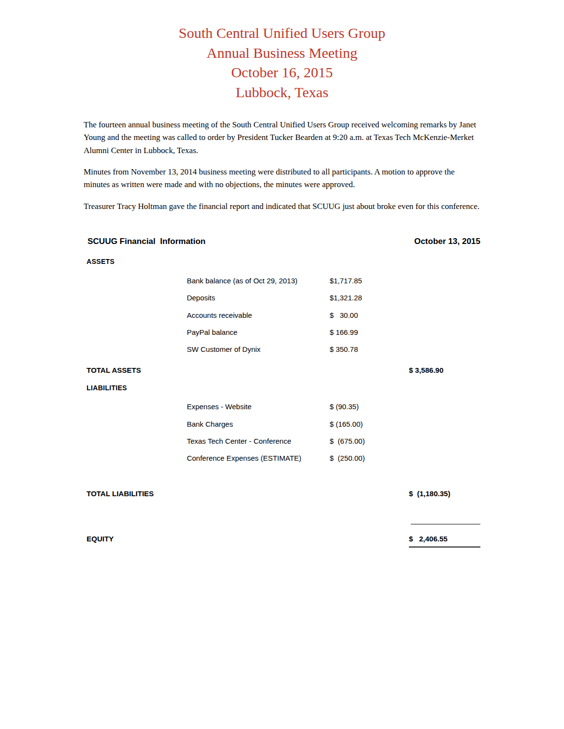South Central Unified Users Group Annual Business Meeting October 16, 2015 Lubbock, Texas
The fourteen annual business meeting of the South Central Unified Users Group received welcoming remarks by Janet Young and the meeting was called to order by President Tucker Bearden at 9:20 a.m. at Texas Tech McKenzie-Merket Alumni Center in Lubbock, Texas.
Minutes from November 13, 2014 business meeting were distributed to all participants. A motion to approve the minutes as written were made and with no objections, the minutes were approved.
Treasurer Tracy Holtman gave the financial report and indicated that SCUUG just about broke even for this conference.
SCUUG Financial Information October 13, 2015
ASSETS
| | Bank balance (as of Oct 29, 2013) | $1,717.85 | |
| | Deposits | $1,321.28 | |
| | Accounts receivable | $ 30.00 | |
| | PayPal balance | $ 166.99 | |
| | SW Customer of Dynix | $ 350.78 | |
| TOTAL ASSETS | | $ 3,586.90 |
LIABILITIES
| | Expenses - Website | $ (90.35) | |
| | Bank Charges | $ (165.00) | |
| | Texas Tech Center - Conference | $ (675.00) | |
| | Conference Expenses (ESTIMATE) | $ (250.00) | |
| TOTAL LIABILITIES | | $ (1,180.35) |
| EQUITY | | $ 2,406.55 |